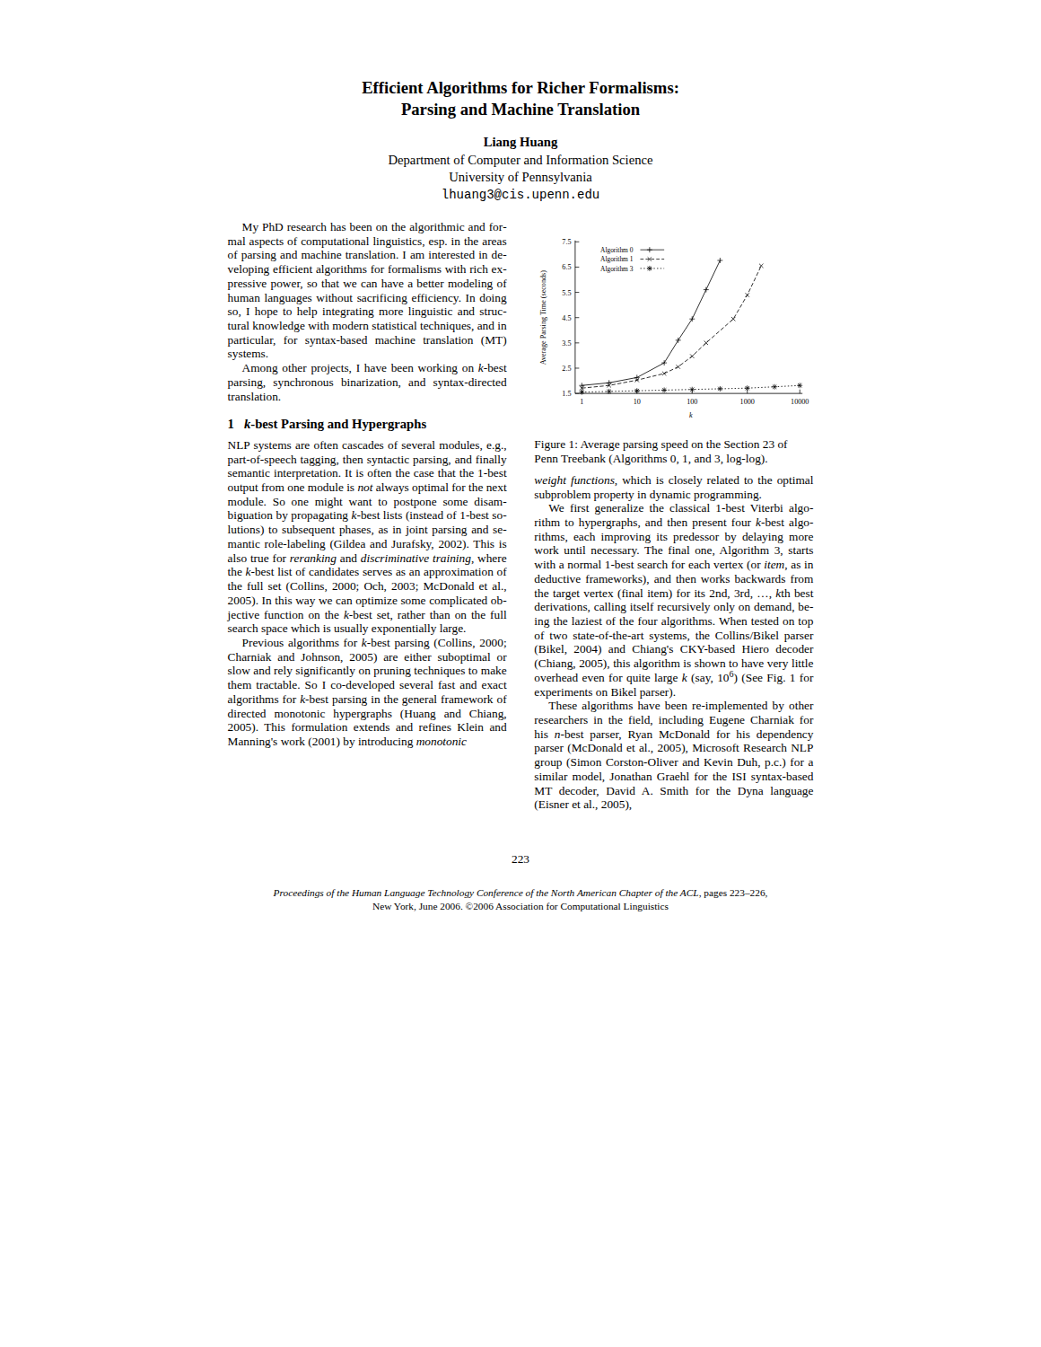Efficient Algorithms for Richer Formalisms:
Parsing and Machine Translation
Liang Huang
Department of Computer and Information Science
University of Pennsylvania
lhuang3@cis.upenn.edu
My PhD research has been on the algorithmic and formal aspects of computational linguistics, esp. in the areas of parsing and machine translation. I am interested in developing efficient algorithms for formalisms with rich expressive power, so that we can have a better modeling of human languages without sacrificing efficiency. In doing so, I hope to help integrating more linguistic and structural knowledge with modern statistical techniques, and in particular, for syntax-based machine translation (MT) systems.
Among other projects, I have been working on k-best parsing, synchronous binarization, and syntax-directed translation.
1 k-best Parsing and Hypergraphs
NLP systems are often cascades of several modules, e.g., part-of-speech tagging, then syntactic parsing, and finally semantic interpretation. It is often the case that the 1-best output from one module is not always optimal for the next module. So one might want to postpone some disambiguation by propagating k-best lists (instead of 1-best solutions) to subsequent phases, as in joint parsing and semantic role-labeling (Gildea and Jurafsky, 2002). This is also true for reranking and discriminative training, where the k-best list of candidates serves as an approximation of the full set (Collins, 2000; Och, 2003; McDonald et al., 2005). In this way we can optimize some complicated objective function on the k-best set, rather than on the full search space which is usually exponentially large.
Previous algorithms for k-best parsing (Collins, 2000; Charniak and Johnson, 2005) are either suboptimal or slow and rely significantly on pruning techniques to make them tractable. So I co-developed several fast and exact algorithms for k-best parsing in the general framework of directed monotonic hypergraphs (Huang and Chiang, 2005). This formulation extends and refines Klein and Manning's work (2001) by introducing monotonic
1.5 2.5 3.5 4.5 5.5 6.5 7.5 1 10 100 1000 10000 k Average Parsing Time (seconds) Algorithm 0 Algorithm 1 Algorithm 3
Figure 1: Average parsing speed on the Section 23 of Penn Treebank (Algorithms 0, 1, and 3, log-log).
weight functions, which is closely related to the optimal subproblem property in dynamic programming.
We first generalize the classical 1-best Viterbi algorithm to hypergraphs, and then present four k-best algorithms, each improving its predessor by delaying more work until necessary. The final one, Algorithm 3, starts with a normal 1-best search for each vertex (or item, as in deductive frameworks), and then works backwards from the target vertex (final item) for its 2nd, 3rd, …, kth best derivations, calling itself recursively only on demand, being the laziest of the four algorithms. When tested on top of two state-of-the-art systems, the Collins/Bikel parser (Bikel, 2004) and Chiang's CKY-based Hiero decoder (Chiang, 2005), this algorithm is shown to have very little overhead even for quite large k (say, 106) (See Fig. 1 for experiments on Bikel parser).
These algorithms have been re-implemented by other researchers in the field, including Eugene Charniak for his n-best parser, Ryan McDonald for his dependency parser (McDonald et al., 2005), Microsoft Research NLP group (Simon Corston-Oliver and Kevin Duh, p.c.) for a similar model, Jonathan Graehl for the ISI syntax-based MT decoder, David A. Smith for the Dyna language (Eisner et al., 2005),
223
Proceedings of the Human Language Technology Conference of the North American Chapter of the ACL, pages 223–226,
New York, June 2006. ©2006 Association for Computational Linguistics